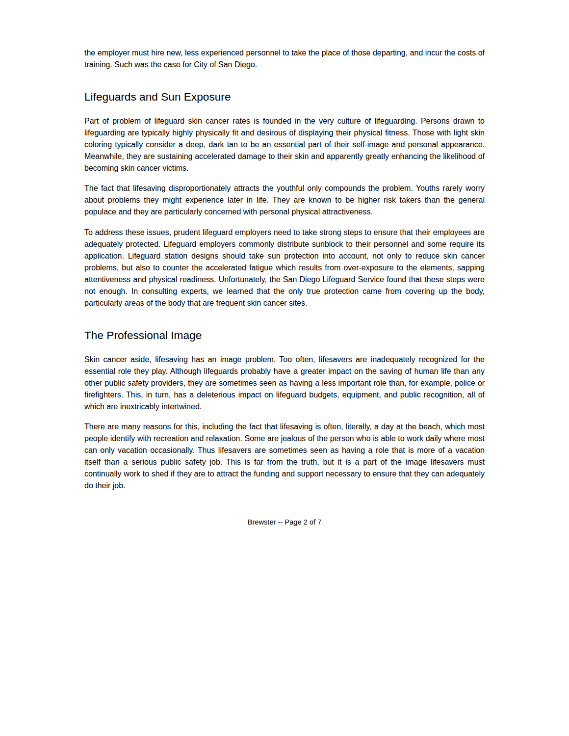the employer must hire new, less experienced personnel to take the place of those departing, and incur the costs of training. Such was the case for City of San Diego.
Lifeguards and Sun Exposure
Part of problem of lifeguard skin cancer rates is founded in the very culture of lifeguarding. Persons drawn to lifeguarding are typically highly physically fit and desirous of displaying their physical fitness. Those with light skin coloring typically consider a deep, dark tan to be an essential part of their self-image and personal appearance. Meanwhile, they are sustaining accelerated damage to their skin and apparently greatly enhancing the likelihood of becoming skin cancer victims.
The fact that lifesaving disproportionately attracts the youthful only compounds the problem. Youths rarely worry about problems they might experience later in life. They are known to be higher risk takers than the general populace and they are particularly concerned with personal physical attractiveness.
To address these issues, prudent lifeguard employers need to take strong steps to ensure that their employees are adequately protected. Lifeguard employers commonly distribute sunblock to their personnel and some require its application. Lifeguard station designs should take sun protection into account, not only to reduce skin cancer problems, but also to counter the accelerated fatigue which results from over-exposure to the elements, sapping attentiveness and physical readiness. Unfortunately, the San Diego Lifeguard Service found that these steps were not enough. In consulting experts, we learned that the only true protection came from covering up the body, particularly areas of the body that are frequent skin cancer sites.
The Professional Image
Skin cancer aside, lifesaving has an image problem. Too often, lifesavers are inadequately recognized for the essential role they play. Although lifeguards probably have a greater impact on the saving of human life than any other public safety providers, they are sometimes seen as having a less important role than, for example, police or firefighters. This, in turn, has a deleterious impact on lifeguard budgets, equipment, and public recognition, all of which are inextricably intertwined.
There are many reasons for this, including the fact that lifesaving is often, literally, a day at the beach, which most people identify with recreation and relaxation. Some are jealous of the person who is able to work daily where most can only vacation occasionally. Thus lifesavers are sometimes seen as having a role that is more of a vacation itself than a serious public safety job. This is far from the truth, but it is a part of the image lifesavers must continually work to shed if they are to attract the funding and support necessary to ensure that they can adequately do their job.
Brewster -- Page 2 of 7